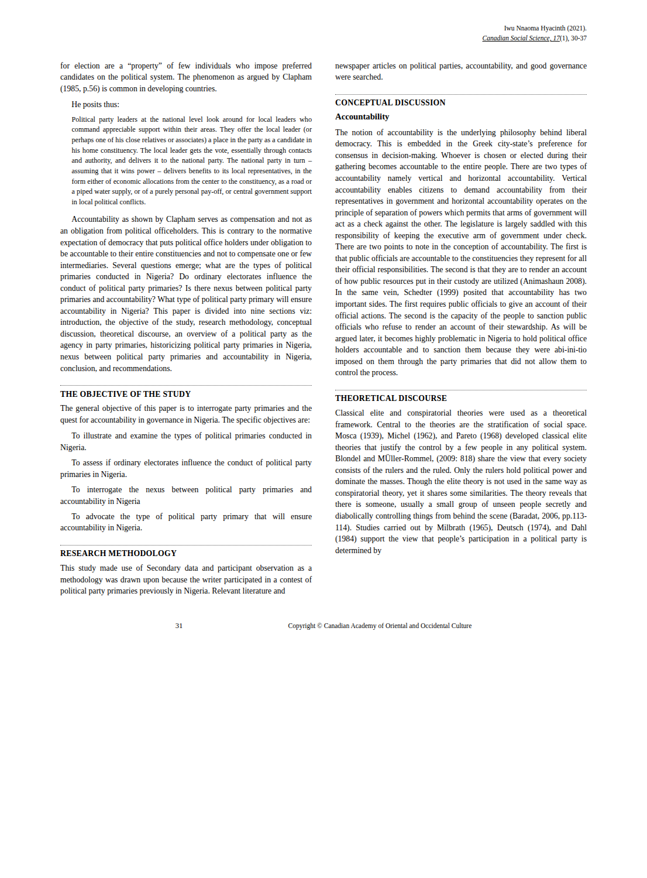Iwu Nnaoma Hyacinth (2021).
Canadian Social Science, 17(1), 30-37
for election are a “property” of few individuals who impose preferred candidates on the political system. The phenomenon as argued by Clapham (1985, p.56) is common in developing countries.
He posits thus:
Political party leaders at the national level look around for local leaders who command appreciable support within their areas. They offer the local leader (or perhaps one of his close relatives or associates) a place in the party as a candidate in his home constituency. The local leader gets the vote, essentially through contacts and authority, and delivers it to the national party. The national party in turn – assuming that it wins power – delivers benefits to its local representatives, in the form either of economic allocations from the center to the constituency, as a road or a piped water supply, or of a purely personal pay-off, or central government support in local political conflicts.
Accountability as shown by Clapham serves as compensation and not as an obligation from political officeholders. This is contrary to the normative expectation of democracy that puts political office holders under obligation to be accountable to their entire constituencies and not to compensate one or few intermediaries. Several questions emerge; what are the types of political primaries conducted in Nigeria? Do ordinary electorates influence the conduct of political party primaries? Is there nexus between political party primaries and accountability? What type of political party primary will ensure accountability in Nigeria? This paper is divided into nine sections viz: introduction, the objective of the study, research methodology, conceptual discussion, theoretical discourse, an overview of a political party as the agency in party primaries, historicizing political party primaries in Nigeria, nexus between political party primaries and accountability in Nigeria, conclusion, and recommendations.
The Objective of the Study
The general objective of this paper is to interrogate party primaries and the quest for accountability in governance in Nigeria. The specific objectives are:
To illustrate and examine the types of political primaries conducted in Nigeria.
To assess if ordinary electorates influence the conduct of political party primaries in Nigeria.
To interrogate the nexus between political party primaries and accountability in Nigeria
To advocate the type of political party primary that will ensure accountability in Nigeria.
Research Methodology
This study made use of Secondary data and participant observation as a methodology was drawn upon because the writer participated in a contest of political party primaries previously in Nigeria. Relevant literature and
newspaper articles on political parties, accountability, and good governance were searched.
Conceptual Discussion
Accountability
The notion of accountability is the underlying philosophy behind liberal democracy. This is embedded in the Greek city-state’s preference for consensus in decision-making. Whoever is chosen or elected during their gathering becomes accountable to the entire people. There are two types of accountability namely vertical and horizontal accountability. Vertical accountability enables citizens to demand accountability from their representatives in government and horizontal accountability operates on the principle of separation of powers which permits that arms of government will act as a check against the other. The legislature is largely saddled with this responsibility of keeping the executive arm of government under check. There are two points to note in the conception of accountability. The first is that public officials are accountable to the constituencies they represent for all their official responsibilities. The second is that they are to render an account of how public resources put in their custody are utilized (Animashaun 2008). In the same vein, Schedter (1999) posited that accountability has two important sides. The first requires public officials to give an account of their official actions. The second is the capacity of the people to sanction public officials who refuse to render an account of their stewardship. As will be argued later, it becomes highly problematic in Nigeria to hold political office holders accountable and to sanction them because they were abi-ini-tio imposed on them through the party primaries that did not allow them to control the process.
Theoretical Discourse
Classical elite and conspiratorial theories were used as a theoretical framework. Central to the theories are the stratification of social space. Mosca (1939), Michel (1962), and Pareto (1968) developed classical elite theories that justify the control by a few people in any political system. Blondel and MÜller-Rommel, (2009: 818) share the view that every society consists of the rulers and the ruled. Only the rulers hold political power and dominate the masses. Though the elite theory is not used in the same way as conspiratorial theory, yet it shares some similarities. The theory reveals that there is someone, usually a small group of unseen people secretly and diabolically controlling things from behind the scene (Baradat, 2006, pp.113-114). Studies carried out by Milbrath (1965), Deutsch (1974), and Dahl (1984) support the view that people’s participation in a political party is determined by
31 Copyright © Canadian Academy of Oriental and Occidental Culture